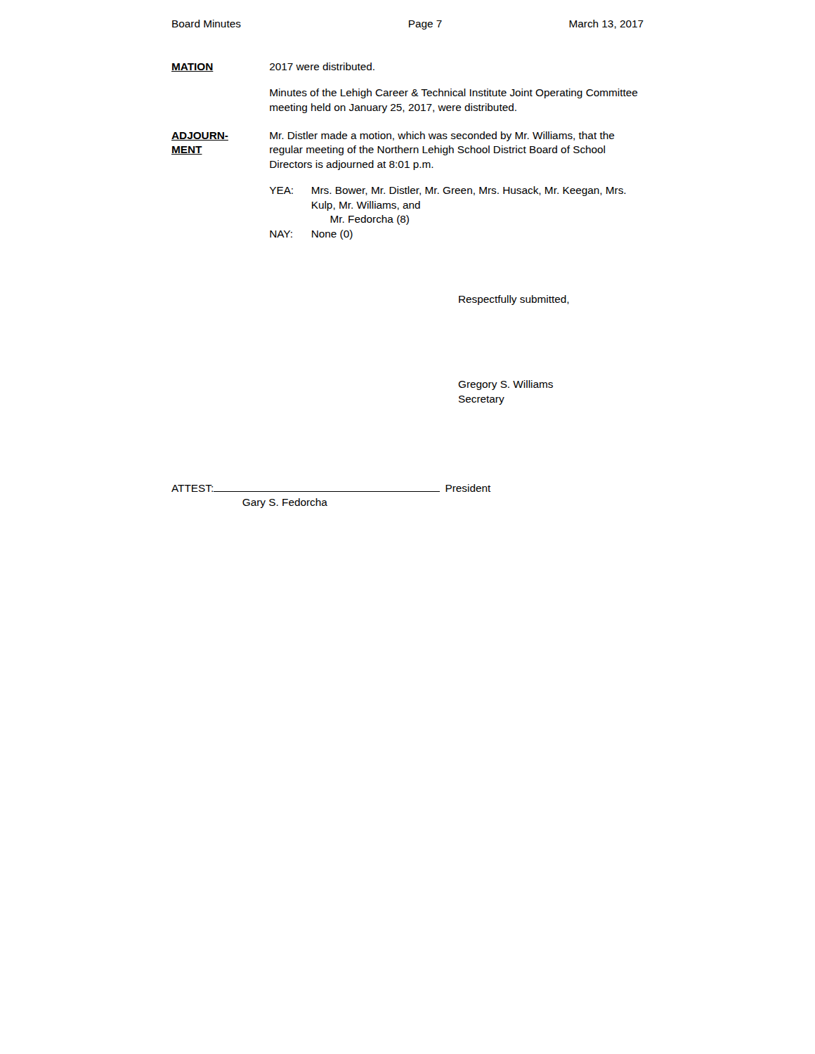Board Minutes
Page 7
March 13, 2017
MATION
2017 were distributed.
Minutes of the Lehigh Career & Technical Institute Joint Operating Committee meeting held on January 25, 2017, were distributed.
ADJOURN-MENT
Mr. Distler made a motion, which was seconded by Mr. Williams, that the regular meeting of the Northern Lehigh School District Board of School Directors is adjourned at 8:01 p.m.
YEA:
Mrs. Bower, Mr. Distler, Mr. Green, Mrs. Husack, Mr. Keegan, Mrs. Kulp, Mr. Williams, and Mr. Fedorcha (8)
NAY:
None (0)
Respectfully submitted,
Gregory S. Williams
Secretary
ATTEST: President
Gary S. Fedorcha